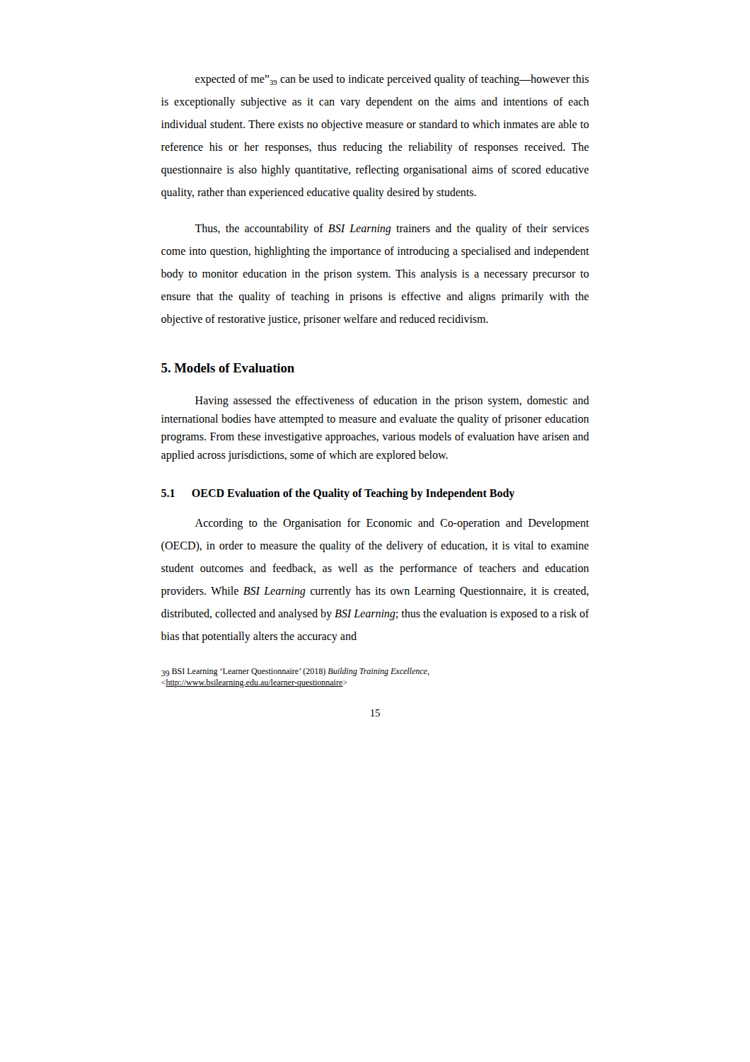expected of me”39 can be used to indicate perceived quality of teaching—however this is exceptionally subjective as it can vary dependent on the aims and intentions of each individual student. There exists no objective measure or standard to which inmates are able to reference his or her responses, thus reducing the reliability of responses received. The questionnaire is also highly quantitative, reflecting organisational aims of scored educative quality, rather than experienced educative quality desired by students.
Thus, the accountability of BSI Learning trainers and the quality of their services come into question, highlighting the importance of introducing a specialised and independent body to monitor education in the prison system. This analysis is a necessary precursor to ensure that the quality of teaching in prisons is effective and aligns primarily with the objective of restorative justice, prisoner welfare and reduced recidivism.
5. Models of Evaluation
Having assessed the effectiveness of education in the prison system, domestic and international bodies have attempted to measure and evaluate the quality of prisoner education programs. From these investigative approaches, various models of evaluation have arisen and applied across jurisdictions, some of which are explored below.
5.1 OECD Evaluation of the Quality of Teaching by Independent Body
According to the Organisation for Economic and Co-operation and Development (OECD), in order to measure the quality of the delivery of education, it is vital to examine student outcomes and feedback, as well as the performance of teachers and education providers. While BSI Learning currently has its own Learning Questionnaire, it is created, distributed, collected and analysed by BSI Learning; thus the evaluation is exposed to a risk of bias that potentially alters the accuracy and
39 BSI Learning ‘Learner Questionnaire’ (2018) Building Training Excellence,
<http://www.bsilearning.edu.au/learner-questionnaire>
15